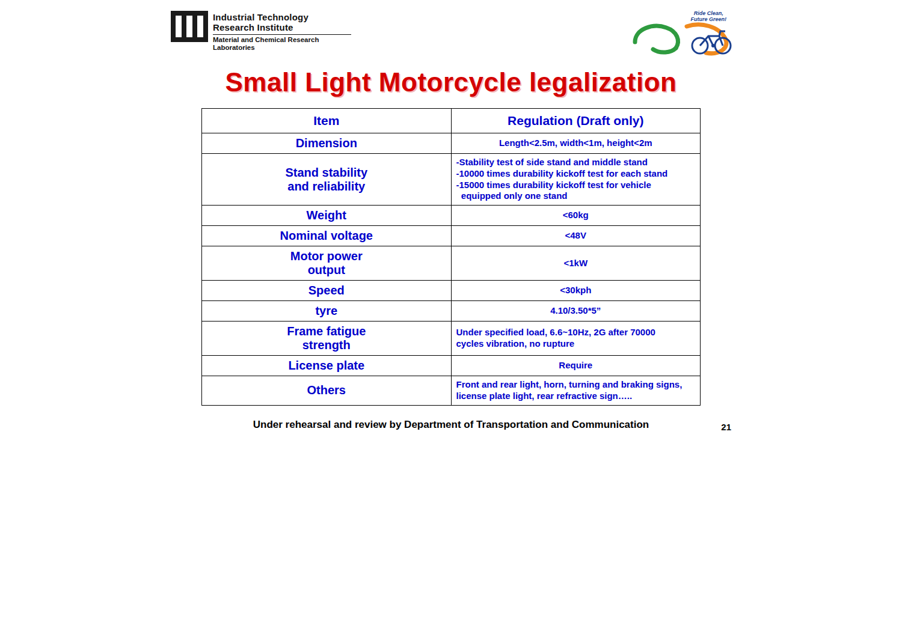Industrial Technology
Research Institute
Material and Chemical Research
Laboratories
Ride Clean,
Future Green!
Small Light Motorcycle legalization
| Item | Regulation (Draft only) |
| --- | --- |
| Dimension | Length<2.5m, width<1m, height<2m |
| Stand stability and reliability | -Stability test of side stand and middle stand -10000 times durability kickoff test for each stand -15000 times durability kickoff test for vehicle equipped only one stand |
| Weight | <60kg |
| Nominal voltage | <48V |
| Motor power output | <1kW |
| Speed | <30kph |
| tyre | 4.10/3.50*5” |
| Frame fatigue strength | Under specified load, 6.6~10Hz, 2G after 70000 cycles vibration, no rupture |
| License plate | Require |
| Others | Front and rear light, horn, turning and braking signs, license plate light, rear refractive sign….. |
Under rehearsal and review by Department of Transportation and Communication 21